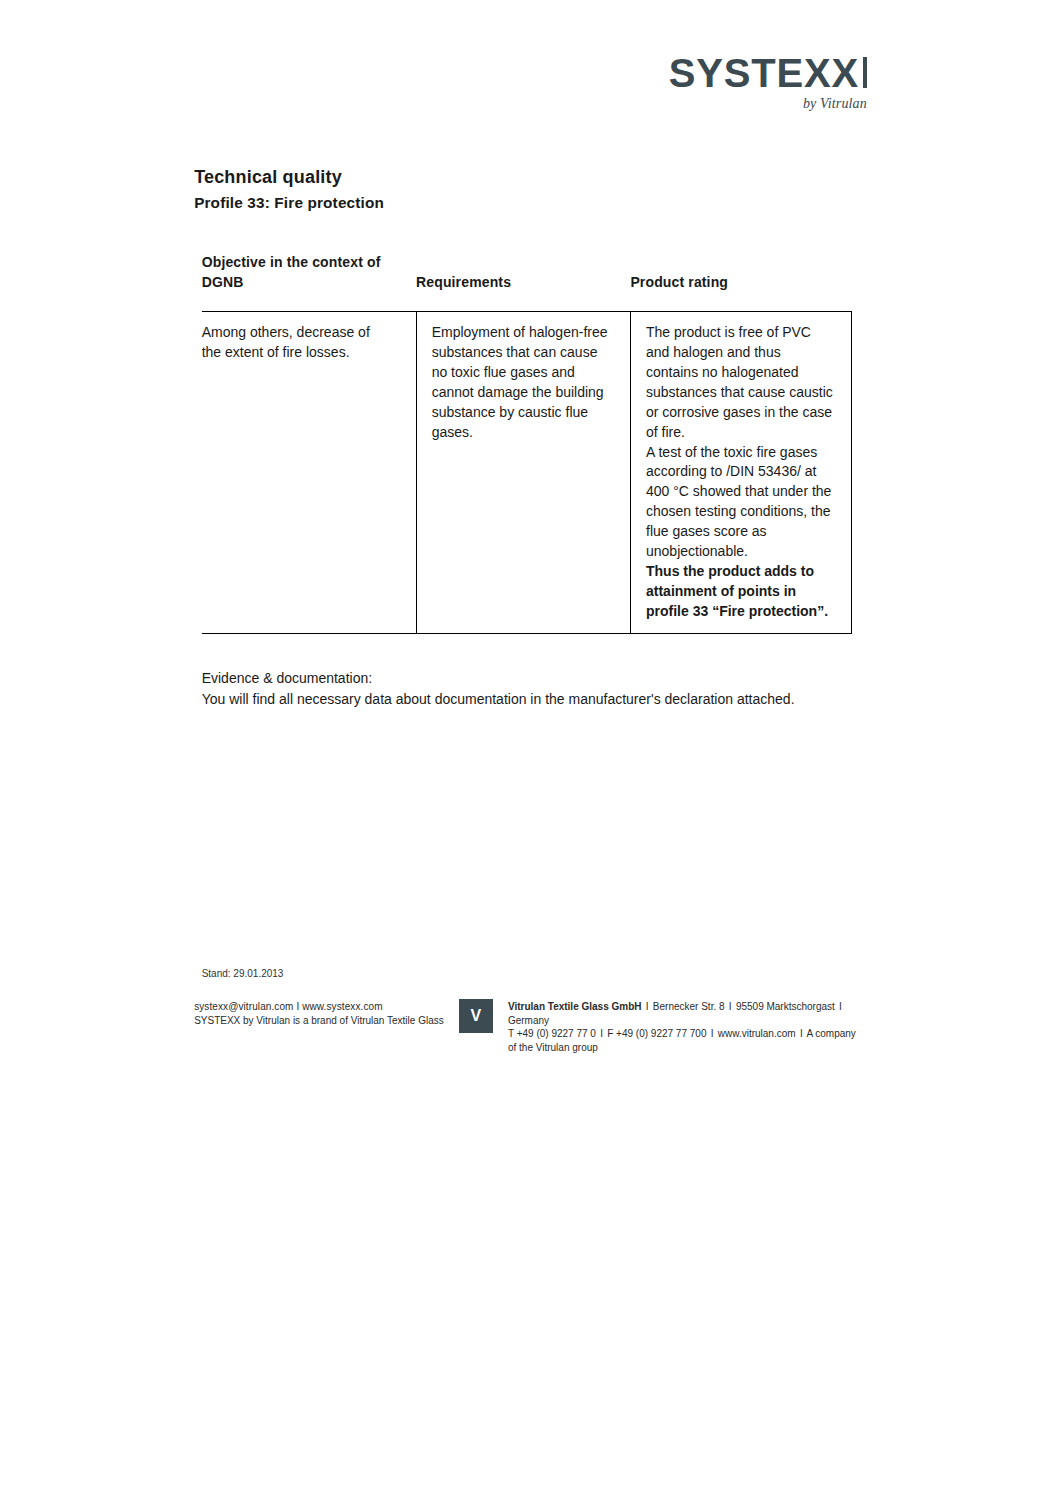SYSTEXX
by Vitrulan
Technical quality
Profile 33: Fire protection
| Objective in the context of DGNB | Requirements | Product rating |
| --- | --- | --- |
| Among others, decrease of the extent of fire losses. | Employment of halogen-free substances that can cause no toxic flue gases and cannot damage the building substance by caustic flue gases. | The product is free of PVC and halogen and thus contains no halogenated substances that cause caustic or corrosive gases in the case of fire. A test of the toxic fire gases according to /DIN 53436/ at 400 °C showed that under the chosen testing conditions, the flue gases score as unobjectionable. Thus the product adds to attainment of points in profile 33 “Fire protection”. |
Evidence & documentation:
You will find all necessary data about documentation in the manufacturer's declaration attached.
Stand: 29.01.2013
systexx@vitrulan.com I www.systexx.com
SYSTEXX by Vitrulan is a brand of Vitrulan Textile Glass
V
Vitrulan Textile Glass GmbH I Bernecker Str. 8 I 95509 Marktschorgast I Germany
T +49 (0) 9227 77 0 I F +49 (0) 9227 77 700 I www.vitrulan.com I A company of the Vitrulan group